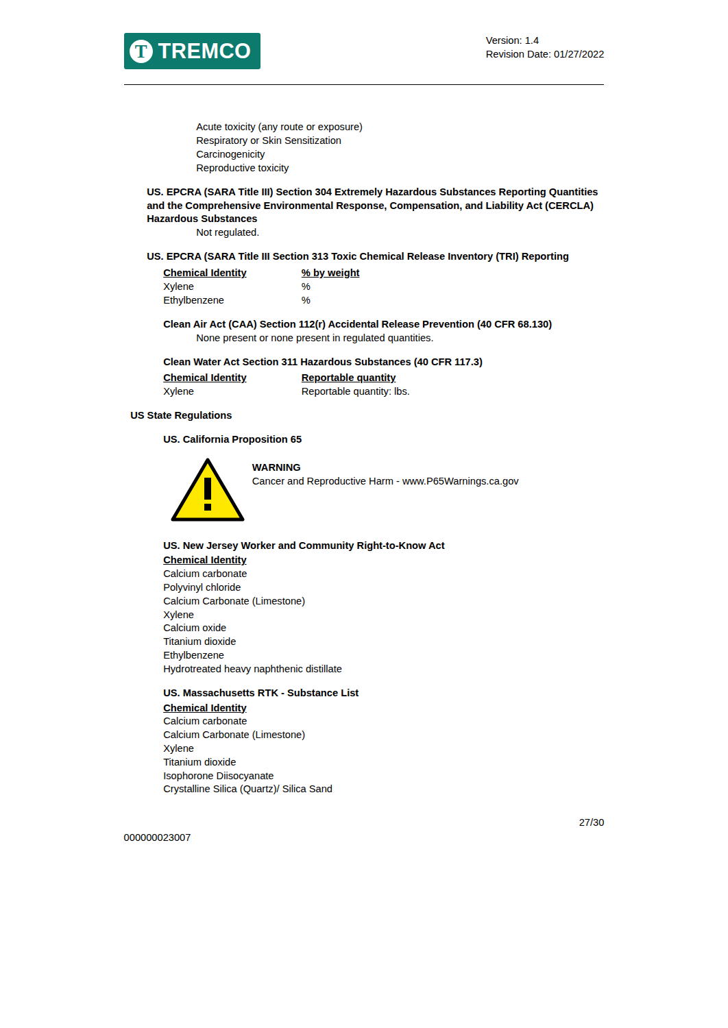T
TREMCO
Version: 1.4
Revision Date: 01/27/2022
Acute toxicity (any route or exposure)
Respiratory or Skin Sensitization
Carcinogenicity
Reproductive toxicity
US. EPCRA (SARA Title III) Section 304 Extremely Hazardous Substances Reporting Quantities and the Comprehensive Environmental Response, Compensation, and Liability Act (CERCLA) Hazardous Substances
Not regulated.
US. EPCRA (SARA Title III Section 313 Toxic Chemical Release Inventory (TRI) Reporting
| Chemical Identity | % by weight |
| --- | --- |
| Xylene | % |
| Ethylbenzene | % |
Clean Air Act (CAA) Section 112(r) Accidental Release Prevention (40 CFR 68.130)
None present or none present in regulated quantities.
Clean Water Act Section 311 Hazardous Substances (40 CFR 117.3)
| Chemical Identity | Reportable quantity |
| --- | --- |
| Xylene | Reportable quantity: lbs. |
US State Regulations
US. California Proposition 65
WARNING
Cancer and Reproductive Harm - www.P65Warnings.ca.gov
US. New Jersey Worker and Community Right-to-Know Act
Chemical Identity
Calcium carbonate
Polyvinyl chloride
Calcium Carbonate (Limestone)
Xylene
Calcium oxide
Titanium dioxide
Ethylbenzene
Hydrotreated heavy naphthenic distillate
US. Massachusetts RTK - Substance List
Chemical Identity
Calcium carbonate
Calcium Carbonate (Limestone)
Xylene
Titanium dioxide
Isophorone Diisocyanate
Crystalline Silica (Quartz)/ Silica Sand
27/30
000000023007